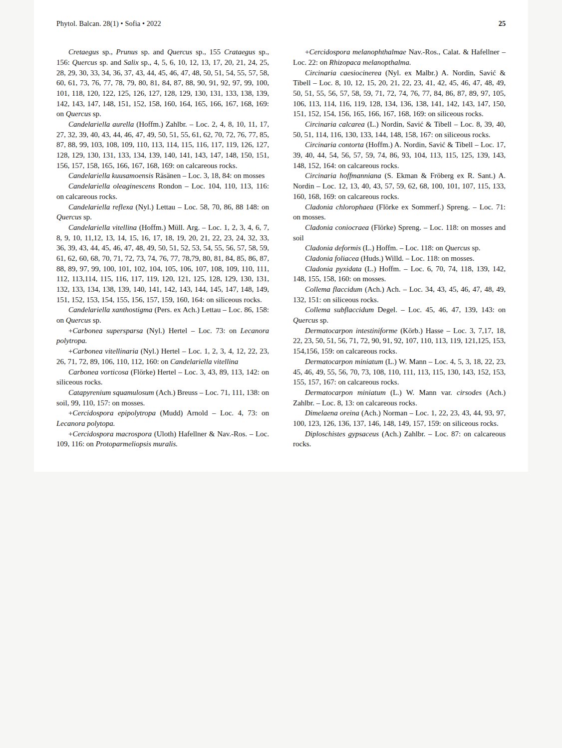Phytol. Balcan. 28(1) • Sofia • 2022 25
Cretaegus sp., Prunus sp. and Quercus sp., 155 Crataegus sp., 156: Quercus sp. and Salix sp., 4, 5, 6, 10, 12, 13, 17, 20, 21, 24, 25, 28, 29, 30, 33, 34, 36, 37, 43, 44, 45, 46, 47, 48, 50, 51, 54, 55, 57, 58, 60, 61, 73, 76, 77, 78, 79, 80, 81, 84, 87, 88, 90, 91, 92, 97, 99, 100, 101, 118, 120, 122, 125, 126, 127, 128, 129, 130, 131, 133, 138, 139, 142, 143, 147, 148, 151, 152, 158, 160, 164, 165, 166, 167, 168, 169: on Quercus sp.
Candelariella aurella (Hoffm.) Zahlbr. – Loc. 2, 4, 8, 10, 11, 17, 27, 32, 39, 40, 43, 44, 46, 47, 49, 50, 51, 55, 61, 62, 70, 72, 76, 77, 85, 87, 88, 99, 103, 108, 109, 110, 113, 114, 115, 116, 117, 119, 126, 127, 128, 129, 130, 131, 133, 134, 139, 140, 141, 143, 147, 148, 150, 151, 156, 157, 158, 165, 166, 167, 168, 169: on calcareous rocks.
Candelariella kuusamoensis Räsänen – Loc. 3, 18, 84: on mosses
Candelariella oleaginescens Rondon – Loc. 104, 110, 113, 116: on calcareous rocks.
Candelariella reflexa (Nyl.) Lettau – Loc. 58, 70, 86, 88 148: on Quercus sp.
Candelariella vitellina (Hoffm.) Müll. Arg. – Loc. 1, 2, 3, 4, 6, 7, 8, 9, 10, 11,12, 13, 14, 15, 16, 17, 18, 19, 20, 21, 22, 23, 24, 32, 33, 36, 39, 43, 44, 45, 46, 47, 48, 49, 50, 51, 52, 53, 54, 55, 56, 57, 58, 59, 61, 62, 60, 68, 70, 71, 72, 73, 74, 76, 77, 78,79, 80, 81, 84, 85, 86, 87, 88, 89, 97, 99, 100, 101, 102, 104, 105, 106, 107, 108, 109, 110, 111, 112, 113,114, 115, 116, 117, 119, 120, 121, 125, 128, 129, 130, 131, 132, 133, 134, 138, 139, 140, 141, 142, 143, 144, 145, 147, 148, 149, 151, 152, 153, 154, 155, 156, 157, 159, 160, 164: on siliceous rocks.
Candelariella xanthostigma (Pers. ex Ach.) Lettau – Loc. 86, 158: on Quercus sp.
+Carbonea supersparsa (Nyl.) Hertel – Loc. 73: on Lecanora polytropa.
+Carbonea vitellinaria (Nyl.) Hertel – Loc. 1, 2, 3, 4, 12, 22, 23, 26, 71, 72, 89, 106, 110, 112, 160: on Candelariella vitellina
Carbonea vorticosa (Flörke) Hertel – Loc. 3, 43, 89, 113, 142: on siliceous rocks.
Catapyrenium squamulosum (Ach.) Breuss – Loc. 71, 111, 138: on soil, 99, 110, 157: on mosses.
+Cercidospora epipolytropa (Mudd) Arnold – Loc. 4, 73: on Lecanora polytopa.
+Cercidospora macrospora (Uloth) Hafellner & Nav.-Ros. – Loc. 109, 116: on Protoparmeliopsis muralis.
+Cercidospora melanophthalmae Nav.-Ros., Calat. & Hafellner – Loc. 22: on Rhizopaca melanopthalma.
Circinaria caesiocinerea (Nyl. ex Malbr.) A. Nordin, Savić & Tibell – Loc. 8, 10, 12, 15, 20, 21, 22, 23, 41, 42, 45, 46, 47, 48, 49, 50, 51, 55, 56, 57, 58, 59, 71, 72, 74, 76, 77, 84, 86, 87, 89, 97, 105, 106, 113, 114, 116, 119, 128, 134, 136, 138, 141, 142, 143, 147, 150, 151, 152, 154, 156, 165, 166, 167, 168, 169: on siliceous rocks.
Circinaria calcarea (L.) Nordin, Savić & Tibell – Loc. 8, 39, 40, 50, 51, 114, 116, 130, 133, 144, 148, 158, 167: on siliceous rocks.
Circinaria contorta (Hoffm.) A. Nordin, Savić & Tibell – Loc. 17, 39, 40, 44, 54, 56, 57, 59, 74, 86, 93, 104, 113, 115, 125, 139, 143, 148, 152, 164: on calcareous rocks.
Circinaria hoffmanniana (S. Ekman & Fröberg ex R. Sant.) A. Nordin – Loc. 12, 13, 40, 43, 57, 59, 62, 68, 100, 101, 107, 115, 133, 160, 168, 169: on calcareous rocks.
Cladonia chlorophaea (Flörke ex Sommerf.) Spreng. – Loc. 71: on mosses.
Cladonia coniocraea (Flörke) Spreng. – Loc. 118: on mosses and soil
Cladonia deformis (L.) Hoffm. – Loc. 118: on Quercus sp.
Cladonia foliacea (Huds.) Willd. – Loc. 118: on mosses.
Cladonia pyxidata (L.) Hoffm. – Loc. 6, 70, 74, 118, 139, 142, 148, 155, 158, 160: on mosses.
Collema flaccidum (Ach.) Ach. – Loc. 34, 43, 45, 46, 47, 48, 49, 132, 151: on siliceous rocks.
Collema subflaccidum Degel. – Loc. 45, 46, 47, 139, 143: on Quercus sp.
Dermatocarpon intestiniforme (Körb.) Hasse – Loc. 3, 7,17, 18, 22, 23, 50, 51, 56, 71, 72, 90, 91, 92, 107, 110, 113, 119, 121,125, 153, 154,156, 159: on calcareous rocks.
Dermatocarpon miniatum (L.) W. Mann – Loc. 4, 5, 3, 18, 22, 23, 45, 46, 49, 55, 56, 70, 73, 108, 110, 111, 113, 115, 130, 143, 152, 153, 155, 157, 167: on calcareous rocks.
Dermatocarpon miniatum (L.) W. Mann var. cirsodes (Ach.) Zahlbr. – Loc. 8, 13: on calcareous rocks.
Dimelaena oreina (Ach.) Norman – Loc. 1, 22, 23, 43, 44, 93, 97, 100, 123, 126, 136, 137, 146, 148, 149, 157, 159: on siliceous rocks.
Diploschistes gypsaceus (Ach.) Zahlbr. – Loc. 87: on calcareous rocks.